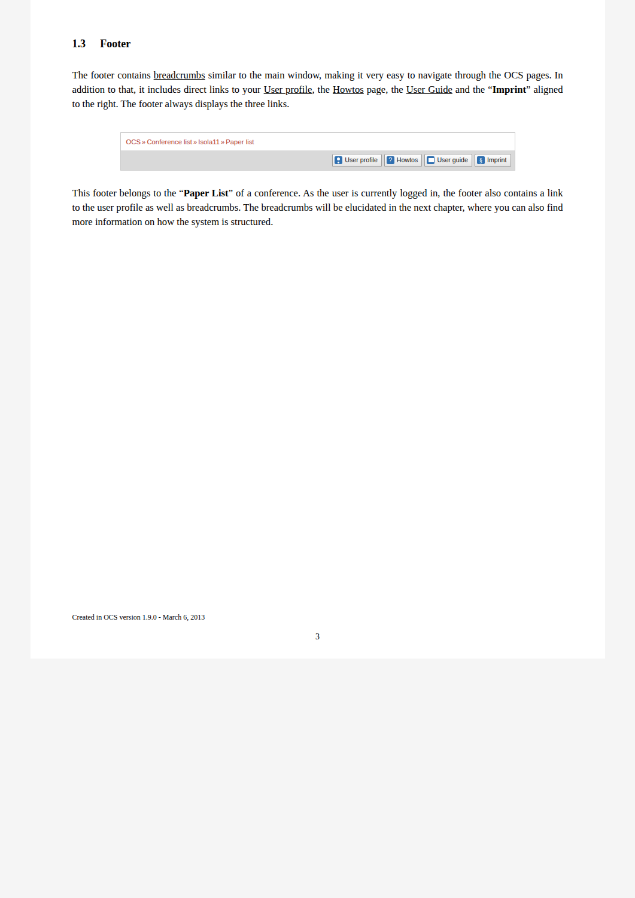1.3 Footer
The footer contains breadcrumbs similar to the main window, making it very easy to navigate through the OCS pages. In addition to that, it includes direct links to your User profile, the Howtos page, the User Guide and the “Imprint” aligned to the right. The footer always displays the three links.
OCS»Conference list»Isola11»Paper list
User profile ?Howtos User guide §Imprint
This footer belongs to the “Paper List” of a conference. As the user is currently logged in, the footer also contains a link to the user profile as well as breadcrumbs. The breadcrumbs will be elucidated in the next chapter, where you can also find more information on how the system is structured.
Created in OCS version 1.9.0 - March 6, 2013
3